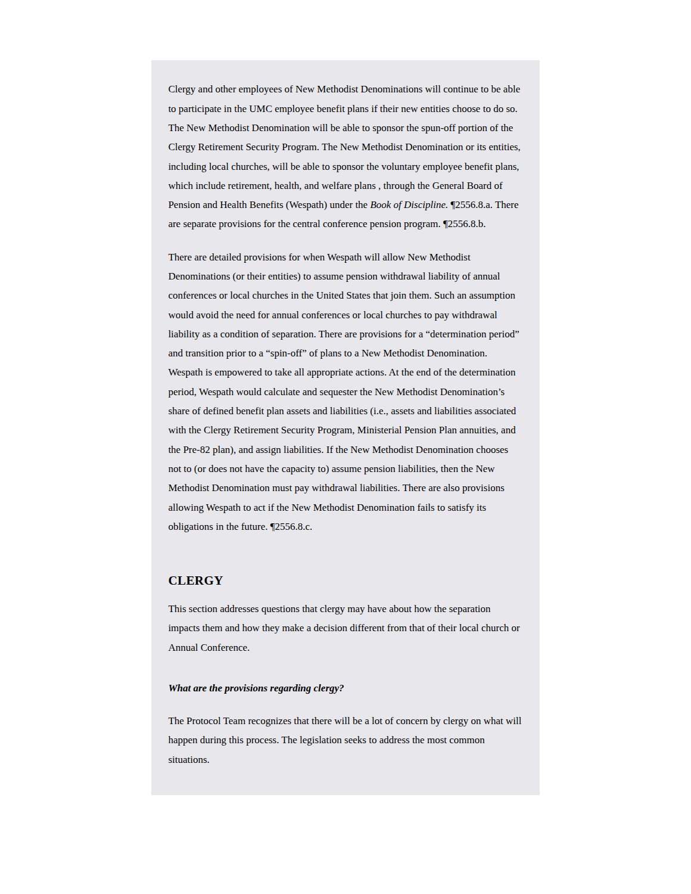Clergy and other employees of New Methodist Denominations will continue to be able to participate in the UMC employee benefit plans if their new entities choose to do so. The New Methodist Denomination will be able to sponsor the spun-off portion of the Clergy Retirement Security Program. The New Methodist Denomination or its entities, including local churches, will be able to sponsor the voluntary employee benefit plans, which include retirement, health, and welfare plans , through the General Board of Pension and Health Benefits (Wespath) under the Book of Discipline. ¶2556.8.a. There are separate provisions for the central conference pension program. ¶2556.8.b.
There are detailed provisions for when Wespath will allow New Methodist Denominations (or their entities) to assume pension withdrawal liability of annual conferences or local churches in the United States that join them. Such an assumption would avoid the need for annual conferences or local churches to pay withdrawal liability as a condition of separation. There are provisions for a “determination period” and transition prior to a “spin-off” of plans to a New Methodist Denomination. Wespath is empowered to take all appropriate actions. At the end of the determination period, Wespath would calculate and sequester the New Methodist Denomination’s share of defined benefit plan assets and liabilities (i.e., assets and liabilities associated with the Clergy Retirement Security Program, Ministerial Pension Plan annuities, and the Pre-82 plan), and assign liabilities. If the New Methodist Denomination chooses not to (or does not have the capacity to) assume pension liabilities, then the New Methodist Denomination must pay withdrawal liabilities. There are also provisions allowing Wespath to act if the New Methodist Denomination fails to satisfy its obligations in the future. ¶2556.8.c.
CLERGY
This section addresses questions that clergy may have about how the separation impacts them and how they make a decision different from that of their local church or Annual Conference.
What are the provisions regarding clergy?
The Protocol Team recognizes that there will be a lot of concern by clergy on what will happen during this process. The legislation seeks to address the most common situations.